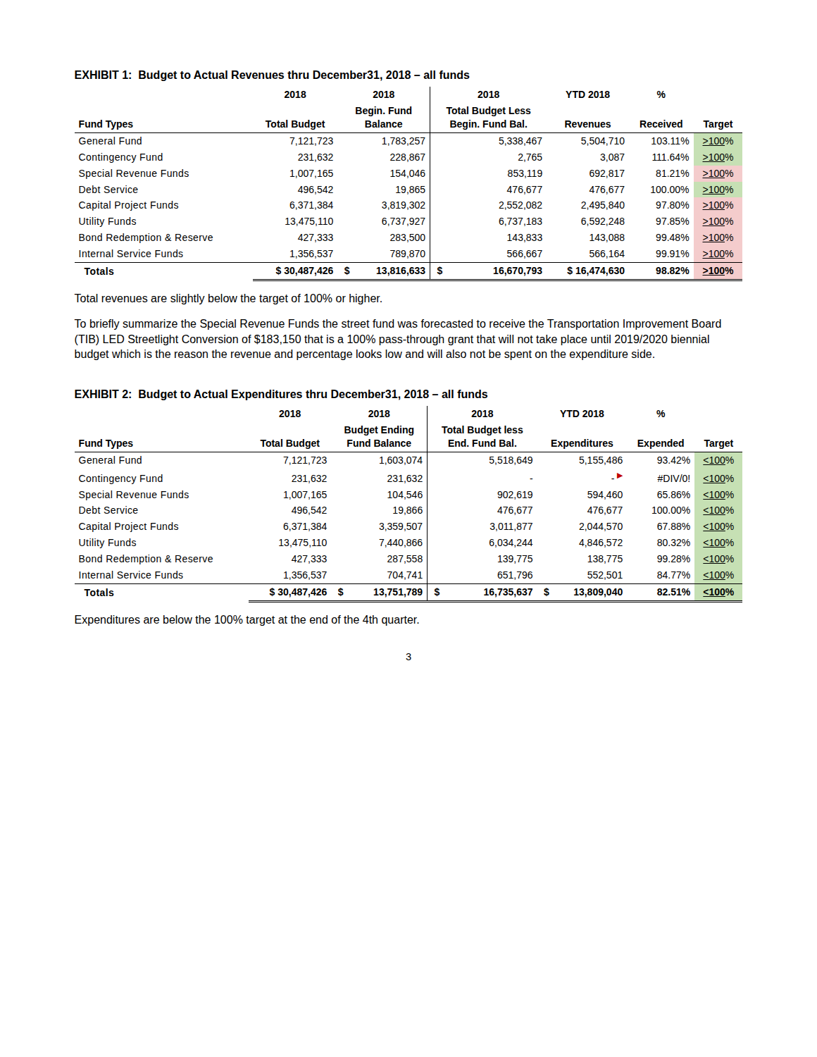EXHIBIT 1: Budget to Actual Revenues thru December31, 2018 – all funds
| | 2018 | 2018 | 2018 | YTD 2018 | % | |
| --- | --- | --- | --- | --- | --- | --- |
| Fund Types | Total Budget | Begin. Fund Balance | Total Budget Less Begin. Fund Bal. | Revenues | Received | Target |
| General Fund | 7,121,723 | 1,783,257 | 5,338,467 | 5,504,710 | 103.11% | >100 % |
| Contingency Fund | 231,632 | 228,867 | 2,765 | 3,087 | 111.64% | >100 % |
| Special Revenue Funds | 1,007,165 | 154,046 | 853,119 | 692,817 | 81.21% | >100 % |
| Debt Service | 496,542 | 19,865 | 476,677 | 476,677 | 100.00% | >100 % |
| Capital Project Funds | 6,371,384 | 3,819,302 | 2,552,082 | 2,495,840 | 97.80% | >100 % |
| Utility Funds | 13,475,110 | 6,737,927 | 6,737,183 | 6,592,248 | 97.85% | >100 % |
| Bond Redemption & Reserve | 427,333 | 283,500 | 143,833 | 143,088 | 99.48% | >100 % |
| Internal Service Funds | 1,356,537 | 789,870 | 566,667 | 566,164 | 99.91% | >100 % |
| Totals | $ 30,487,426 | $ 13,816,633 | $ 16,670,793 | $ 16,474,630 | 98.82% | >100 % |
Total revenues are slightly below the target of 100% or higher.
To briefly summarize the Special Revenue Funds the street fund was forecasted to receive the Transportation Improvement Board (TIB) LED Streetlight Conversion of $183,150 that is a 100% pass-through grant that will not take place until 2019/2020 biennial budget which is the reason the revenue and percentage looks low and will also not be spent on the expenditure side.
EXHIBIT 2: Budget to Actual Expenditures thru December31, 2018 – all funds
| | 2018 | 2018 | 2018 | YTD 2018 | % | |
| --- | --- | --- | --- | --- | --- | --- |
| Fund Types | Total Budget | Budget Ending Fund Balance | Total Budget less End. Fund Bal. | Expenditures | Expended | Target |
| General Fund | 7,121,723 | 1,603,074 | 5,518,649 | 5,155,486 | 93.42% | <100 % |
| Contingency Fund | 231,632 | 231,632 | - | - ▶ | #DIV/0! | <100 % |
| Special Revenue Funds | 1,007,165 | 104,546 | 902,619 | 594,460 | 65.86% | <100 % |
| Debt Service | 496,542 | 19,866 | 476,677 | 476,677 | 100.00% | <100 % |
| Capital Project Funds | 6,371,384 | 3,359,507 | 3,011,877 | 2,044,570 | 67.88% | <100 % |
| Utility Funds | 13,475,110 | 7,440,866 | 6,034,244 | 4,846,572 | 80.32% | <100 % |
| Bond Redemption & Reserve | 427,333 | 287,558 | 139,775 | 138,775 | 99.28% | <100 % |
| Internal Service Funds | 1,356,537 | 704,741 | 651,796 | 552,501 | 84.77% | <100 % |
| Totals | $ 30,487,426 | $ 13,751,789 | $ 16,735,637 | $ 13,809,040 | 82.51% | <100 % |
Expenditures are below the 100% target at the end of the 4th quarter.
3